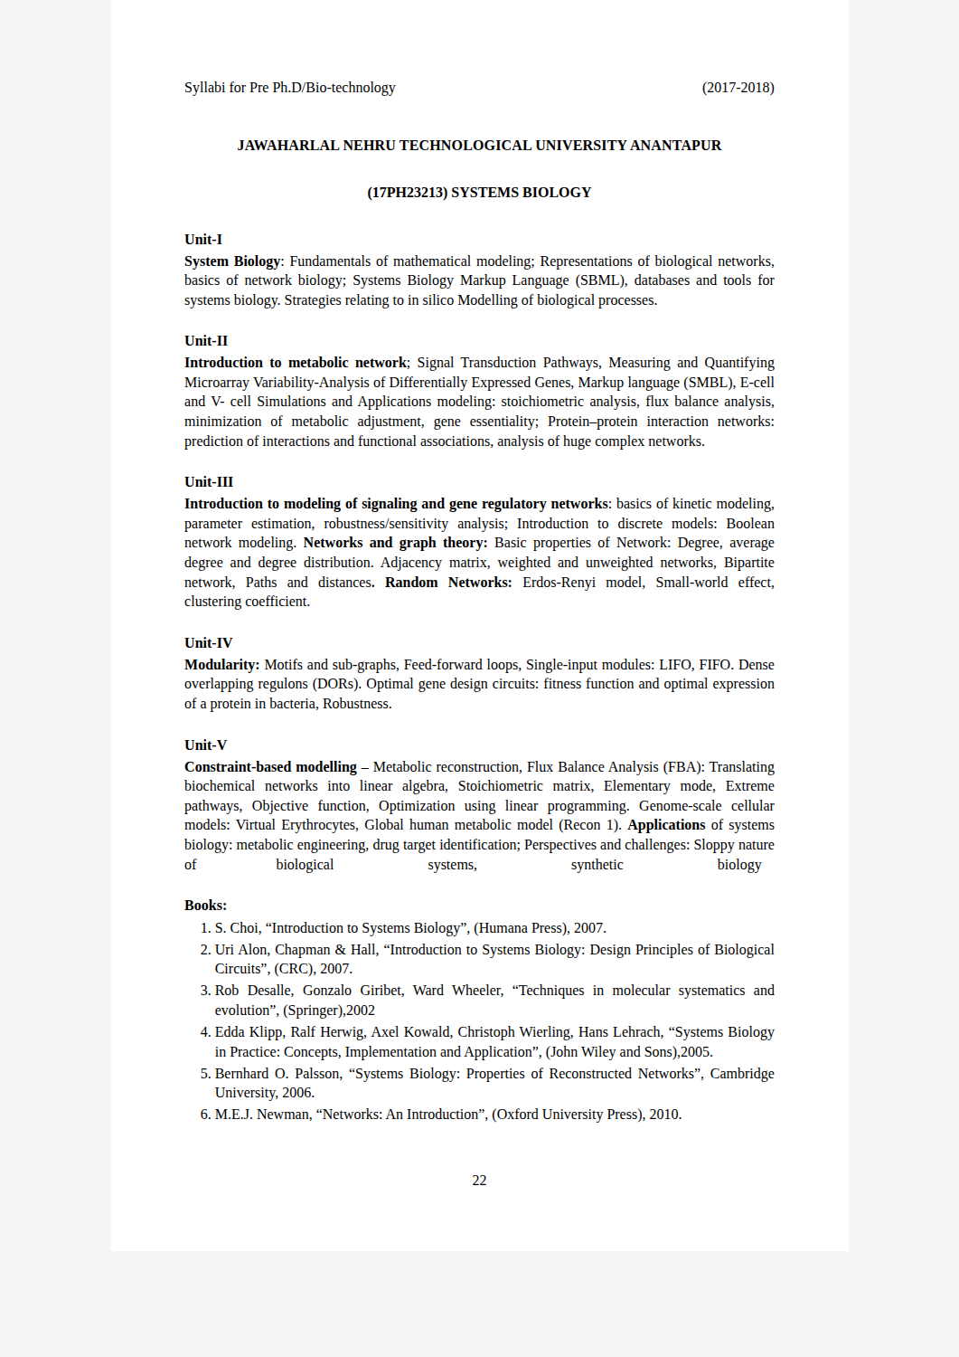Syllabi for Pre Ph.D/Bio-technology (2017-2018)
JAWAHARLAL NEHRU TECHNOLOGICAL UNIVERSITY ANANTAPUR
(17PH23213) SYSTEMS BIOLOGY
Unit-I
System Biology: Fundamentals of mathematical modeling; Representations of biological networks, basics of network biology; Systems Biology Markup Language (SBML), databases and tools for systems biology. Strategies relating to in silico Modelling of biological processes.
Unit-II
Introduction to metabolic network; Signal Transduction Pathways, Measuring and Quantifying Microarray Variability-Analysis of Differentially Expressed Genes, Markup language (SMBL), E-cell and V- cell Simulations and Applications modeling: stoichiometric analysis, flux balance analysis, minimization of metabolic adjustment, gene essentiality; Protein–protein interaction networks: prediction of interactions and functional associations, analysis of huge complex networks.
Unit-III
Introduction to modeling of signaling and gene regulatory networks: basics of kinetic modeling, parameter estimation, robustness/sensitivity analysis; Introduction to discrete models: Boolean network modeling. Networks and graph theory: Basic properties of Network: Degree, average degree and degree distribution. Adjacency matrix, weighted and unweighted networks, Bipartite network, Paths and distances. Random Networks: Erdos-Renyi model, Small-world effect, clustering coefficient.
Unit-IV
Modularity: Motifs and sub-graphs, Feed-forward loops, Single-input modules: LIFO, FIFO. Dense overlapping regulons (DORs). Optimal gene design circuits: fitness function and optimal expression of a protein in bacteria, Robustness.
Unit-V
Constraint-based modelling – Metabolic reconstruction, Flux Balance Analysis (FBA): Translating biochemical networks into linear algebra, Stoichiometric matrix, Elementary mode, Extreme pathways, Objective function, Optimization using linear programming. Genome-scale cellular models: Virtual Erythrocytes, Global human metabolic model (Recon 1). Applications of systems biology: metabolic engineering, drug target identification; Perspectives and challenges: Sloppy nature of biological systems, synthetic biology
Books:
S. Choi, “Introduction to Systems Biology”, (Humana Press), 2007.
Uri Alon, Chapman & Hall, “Introduction to Systems Biology: Design Principles of Biological Circuits”, (CRC), 2007.
Rob Desalle, Gonzalo Giribet, Ward Wheeler, “Techniques in molecular systematics and evolution”, (Springer),2002
Edda Klipp, Ralf Herwig, Axel Kowald, Christoph Wierling, Hans Lehrach, “Systems Biology in Practice: Concepts, Implementation and Application”, (John Wiley and Sons),2005.
Bernhard O. Palsson, “Systems Biology: Properties of Reconstructed Networks”, Cambridge University, 2006.
M.E.J. Newman, “Networks: An Introduction”, (Oxford University Press), 2010.
22